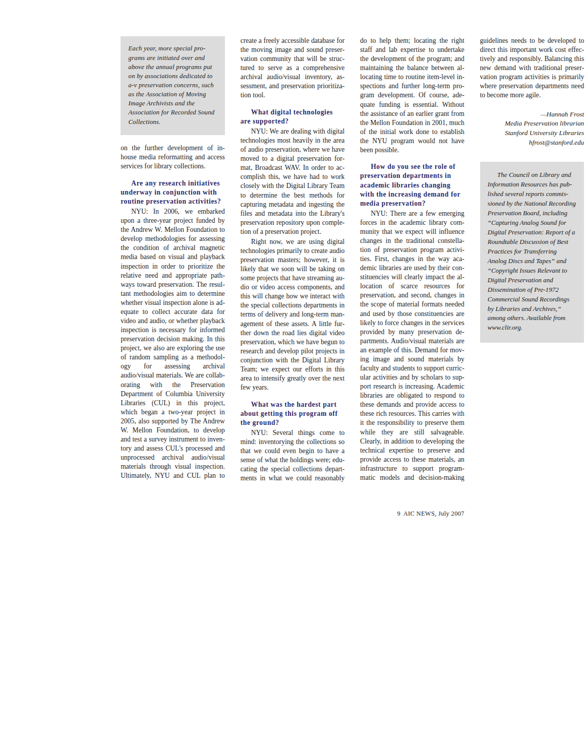Each year, more special programs are initiated over and above the annual programs put on by associations dedicated to a-v preservation concerns, such as the Association of Moving Image Archivists and the Association for Recorded Sound Collections.
on the further development of in-house media reformatting and access services for library collections.
Are any research initiatives underway in conjunction with routine preservation activities?
NYU: In 2006, we embarked upon a three-year project funded by the Andrew W. Mellon Foundation to develop methodologies for assessing the condition of archival magnetic media based on visual and playback inspection in order to prioritize the relative need and appropriate pathways toward preservation. The resultant methodologies aim to determine whether visual inspection alone is adequate to collect accurate data for video and audio, or whether playback inspection is necessary for informed preservation decision making. In this project, we also are exploring the use of random sampling as a methodology for assessing archival audio/visual materials. We are collaborating with the Preservation Department of Columbia University Libraries (CUL) in this project, which began a two-year project in 2005, also supported by The Andrew W. Mellon Foundation, to develop and test a survey instrument to inventory and assess CUL's processed and unprocessed archival audio/visual materials through visual inspection. Ultimately, NYU and CUL plan to create a freely accessible database for the moving image and sound preservation community that will be structured to serve as a comprehensive archival audio/visual inventory, assessment, and preservation prioritization tool.
What digital technologies are supported?
NYU: We are dealing with digital technologies most heavily in the area of audio preservation, where we have moved to a digital preservation format, Broadcast WAV. In order to accomplish this, we have had to work closely with the Digital Library Team to determine the best methods for capturing metadata and ingesting the files and metadata into the Library's preservation repository upon completion of a preservation project.
Right now, we are using digital technologies primarily to create audio preservation masters; however, it is likely that we soon will be taking on some projects that have streaming audio or video access components, and this will change how we interact with the special collections departments in terms of delivery and long-term management of these assets. A little further down the road lies digital video preservation, which we have begun to research and develop pilot projects in conjunction with the Digital Library Team; we expect our efforts in this area to intensify greatly over the next few years.
What was the hardest part about getting this program off the ground?
NYU: Several things come to mind: inventorying the collections so that we could even begin to have a sense of what the holdings were; educating the special collections departments in what we could reasonably do to help them; locating the right staff and lab expertise to undertake the development of the program; and maintaining the balance between allocating time to routine item-level inspections and further long-term program development. Of course, adequate funding is essential. Without the assistance of an earlier grant from the Mellon Foundation in 2001, much of the initial work done to establish the NYU program would not have been possible.
How do you see the role of preservation departments in academic libraries changing with the increasing demand for media preservation?
NYU: There are a few emerging forces in the academic library community that we expect will influence changes in the traditional constellation of preservation program activities. First, changes in the way academic libraries are used by their constituencies will clearly impact the allocation of scarce resources for preservation, and second, changes in the scope of material formats needed and used by those constituencies are likely to force changes in the services provided by many preservation departments. Audio/visual materials are an example of this. Demand for moving image and sound materials by faculty and students to support curricular activities and by scholars to support research is increasing. Academic libraries are obligated to respond to these demands and provide access to these rich resources. This carries with it the responsibility to preserve them while they are still salvageable. Clearly, in addition to developing the technical expertise to preserve and provide access to these materials, an infrastructure to support programmatic models and decision-making guidelines needs to be developed to direct this important work cost effectively and responsibly. Balancing this new demand with traditional preservation program activities is primarily where preservation departments need to become more agile.
—Hannah Frost Media Preservation librarian Stanford University Libraries hfrost@stanford.edu
The Council on Library and Information Resources has published several reports commissioned by the National Recording Preservation Board, including “Capturing Analog Sound for Digital Preservation: Report of a Roundtable Discussion of Best Practices for Transferring Analog Discs and Tapes” and “Copyright Issues Relevant to Digital Preservation and Dissemination of Pre-1972 Commercial Sound Recordings by Libraries and Archives,” among others. Available from www.clir.org.
9 AIC NEWS, July 2007